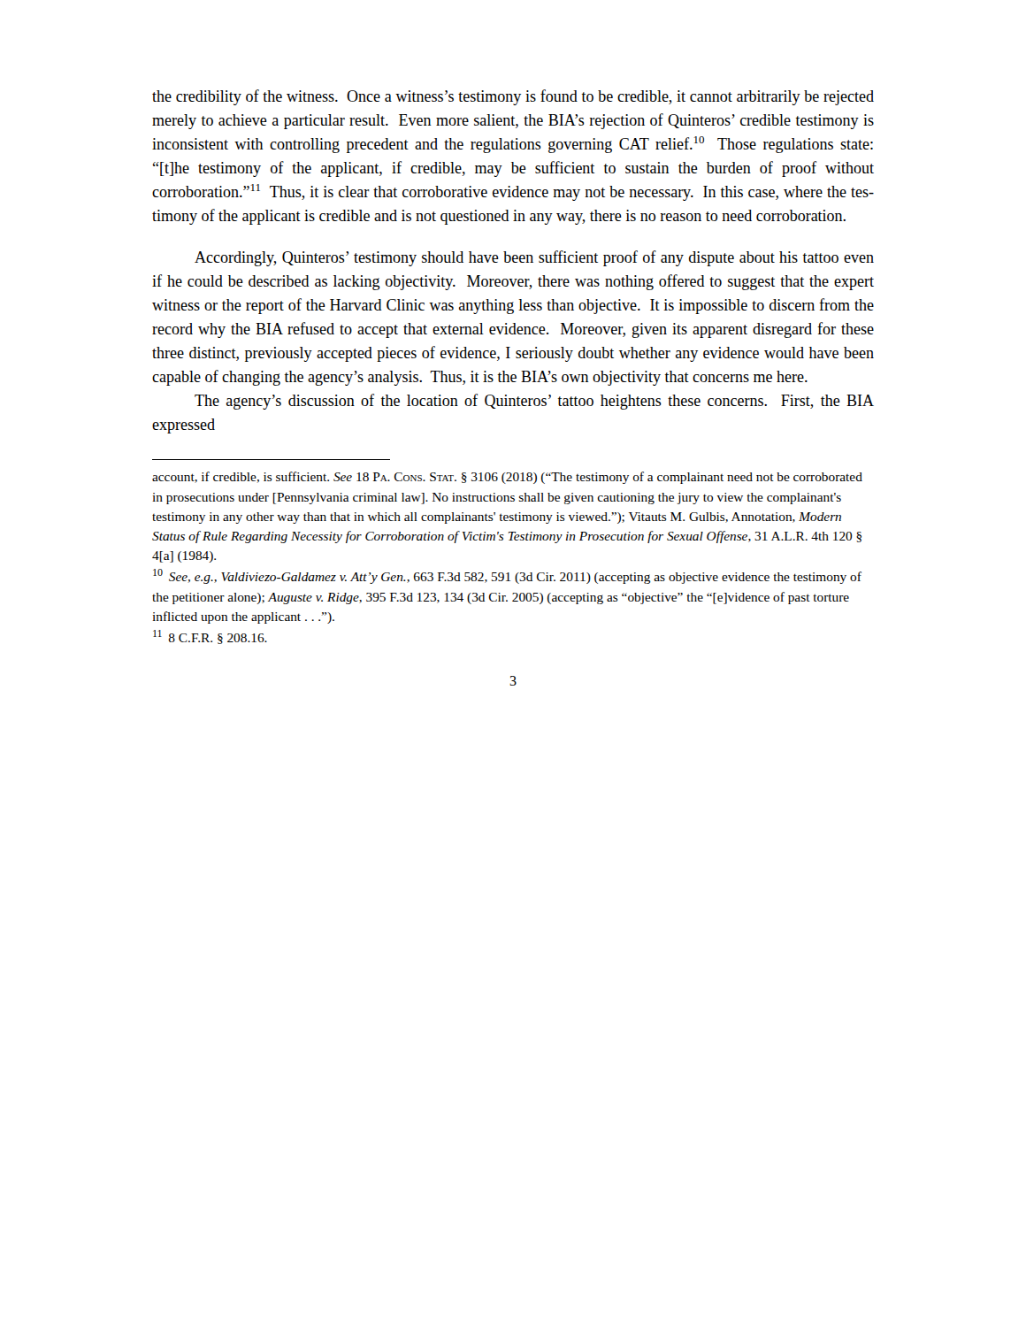the credibility of the witness. Once a witness’s testimony is found to be credible, it cannot arbitrarily be rejected merely to achieve a particular result. Even more salient, the BIA’s rejection of Quinteros’ credible testimony is inconsistent with controlling precedent and the regulations governing CAT relief.10 Those regulations state: “[t]he testimony of the applicant, if credible, may be sufficient to sustain the burden of proof without corroboration.”11 Thus, it is clear that corroborative evidence may not be necessary. In this case, where the testimony of the applicant is credible and is not questioned in any way, there is no reason to need corroboration.
Accordingly, Quinteros’ testimony should have been sufficient proof of any dispute about his tattoo even if he could be described as lacking objectivity. Moreover, there was nothing offered to suggest that the expert witness or the report of the Harvard Clinic was anything less than objective. It is impossible to discern from the record why the BIA refused to accept that external evidence. Moreover, given its apparent disregard for these three distinct, previously accepted pieces of evidence, I seriously doubt whether any evidence would have been capable of changing the agency’s analysis. Thus, it is the BIA’s own objectivity that concerns me here.
The agency’s discussion of the location of Quinteros’ tattoo heightens these concerns. First, the BIA expressed
account, if credible, is sufficient. See 18 Pa. Cons. Stat. § 3106 (2018) (“The testimony of a complainant need not be corroborated in prosecutions under [Pennsylvania criminal law]. No instructions shall be given cautioning the jury to view the complainant's testimony in any other way than that in which all complainants' testimony is viewed.”); Vitauts M. Gulbis, Annotation, Modern Status of Rule Regarding Necessity for Corroboration of Victim's Testimony in Prosecution for Sexual Offense, 31 A.L.R. 4th 120 § 4[a] (1984).
10 See, e.g., Valdiviezo-Galdamez v. Att’y Gen., 663 F.3d 582, 591 (3d Cir. 2011) (accepting as objective evidence the testimony of the petitioner alone); Auguste v. Ridge, 395 F.3d 123, 134 (3d Cir. 2005) (accepting as “objective” the “[e]vidence of past torture inflicted upon the applicant . . .”).
11 8 C.F.R. § 208.16.
3